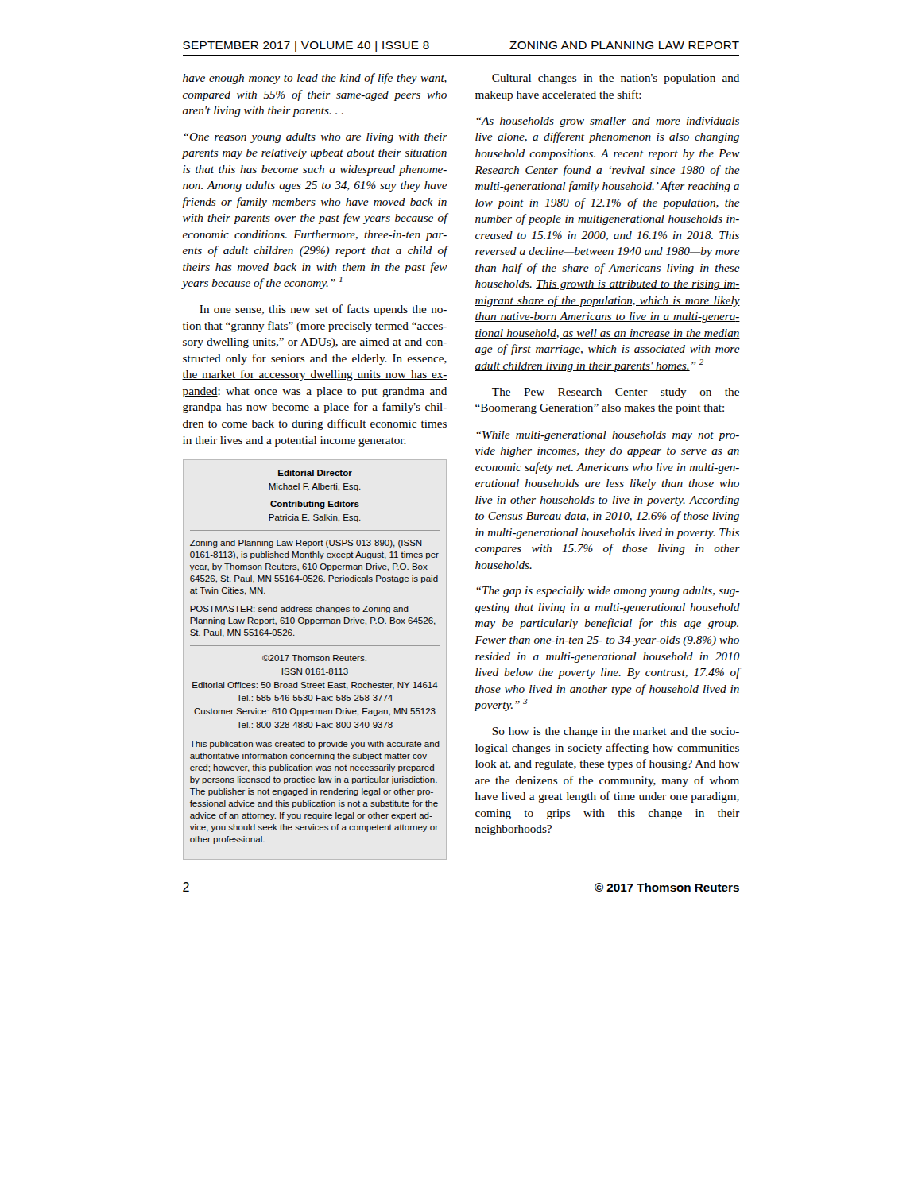SEPTEMBER 2017 | VOLUME 40 | ISSUE 8 ZONING AND PLANNING LAW REPORT
have enough money to lead the kind of life they want, compared with 55% of their same-aged peers who aren't living with their parents. . .
“One reason young adults who are living with their parents may be relatively upbeat about their situation is that this has become such a widespread phenomenon. Among adults ages 25 to 34, 61% say they have friends or family members who have moved back in with their parents over the past few years because of economic conditions. Furthermore, three-in-ten parents of adult children (29%) report that a child of theirs has moved back in with them in the past few years because of the economy.” 1
In one sense, this new set of facts upends the notion that “granny flats” (more precisely termed “accessory dwelling units,” or ADUs), are aimed at and constructed only for seniors and the elderly. In essence, the market for accessory dwelling units now has expanded: what once was a place to put grandma and grandpa has now become a place for a family's children to come back to during difficult economic times in their lives and a potential income generator.
Editorial Director
Michael F. Alberti, Esq.
Contributing Editors
Patricia E. Salkin, Esq.
Zoning and Planning Law Report (USPS 013-890), (ISSN 0161-8113), is published Monthly except August, 11 times per year, by Thomson Reuters, 610 Opperman Drive, P.O. Box 64526, St. Paul, MN 55164-0526. Periodicals Postage is paid at Twin Cities, MN.
POSTMASTER: send address changes to Zoning and Planning Law Report, 610 Opperman Drive, P.O. Box 64526, St. Paul, MN 55164-0526.
©2017 Thomson Reuters.
ISSN 0161-8113
Editorial Offices: 50 Broad Street East, Rochester, NY 14614
Tel.: 585-546-5530 Fax: 585-258-3774
Customer Service: 610 Opperman Drive, Eagan, MN 55123
Tel.: 800-328-4880 Fax: 800-340-9378
This publication was created to provide you with accurate and authoritative information concerning the subject matter covered; however, this publication was not necessarily prepared by persons licensed to practice law in a particular jurisdiction. The publisher is not engaged in rendering legal or other professional advice and this publication is not a substitute for the advice of an attorney. If you require legal or other expert advice, you should seek the services of a competent attorney or other professional.
Cultural changes in the nation's population and makeup have accelerated the shift:
“As households grow smaller and more individuals live alone, a different phenomenon is also changing household compositions. A recent report by the Pew Research Center found a ‘revival since 1980 of the multi-generational family household.’ After reaching a low point in 1980 of 12.1% of the population, the number of people in multigenerational households increased to 15.1% in 2000, and 16.1% in 2018. This reversed a decline—between 1940 and 1980—by more than half of the share of Americans living in these households. This growth is attributed to the rising immigrant share of the population, which is more likely than native-born Americans to live in a multi-generational household, as well as an increase in the median age of first marriage, which is associated with more adult children living in their parents' homes.” 2
The Pew Research Center study on the “Boomerang Generation” also makes the point that:
“While multi-generational households may not provide higher incomes, they do appear to serve as an economic safety net. Americans who live in multi-generational households are less likely than those who live in other households to live in poverty. According to Census Bureau data, in 2010, 12.6% of those living in multi-generational households lived in poverty. This compares with 15.7% of those living in other households.
“The gap is especially wide among young adults, suggesting that living in a multi-generational household may be particularly beneficial for this age group. Fewer than one-in-ten 25- to 34-year-olds (9.8%) who resided in a multi-generational household in 2010 lived below the poverty line. By contrast, 17.4% of those who lived in another type of household lived in poverty.” 3
So how is the change in the market and the sociological changes in society affecting how communities look at, and regulate, these types of housing? And how are the denizens of the community, many of whom have lived a great length of time under one paradigm, coming to grips with this change in their neighborhoods?
2 © 2017 Thomson Reuters